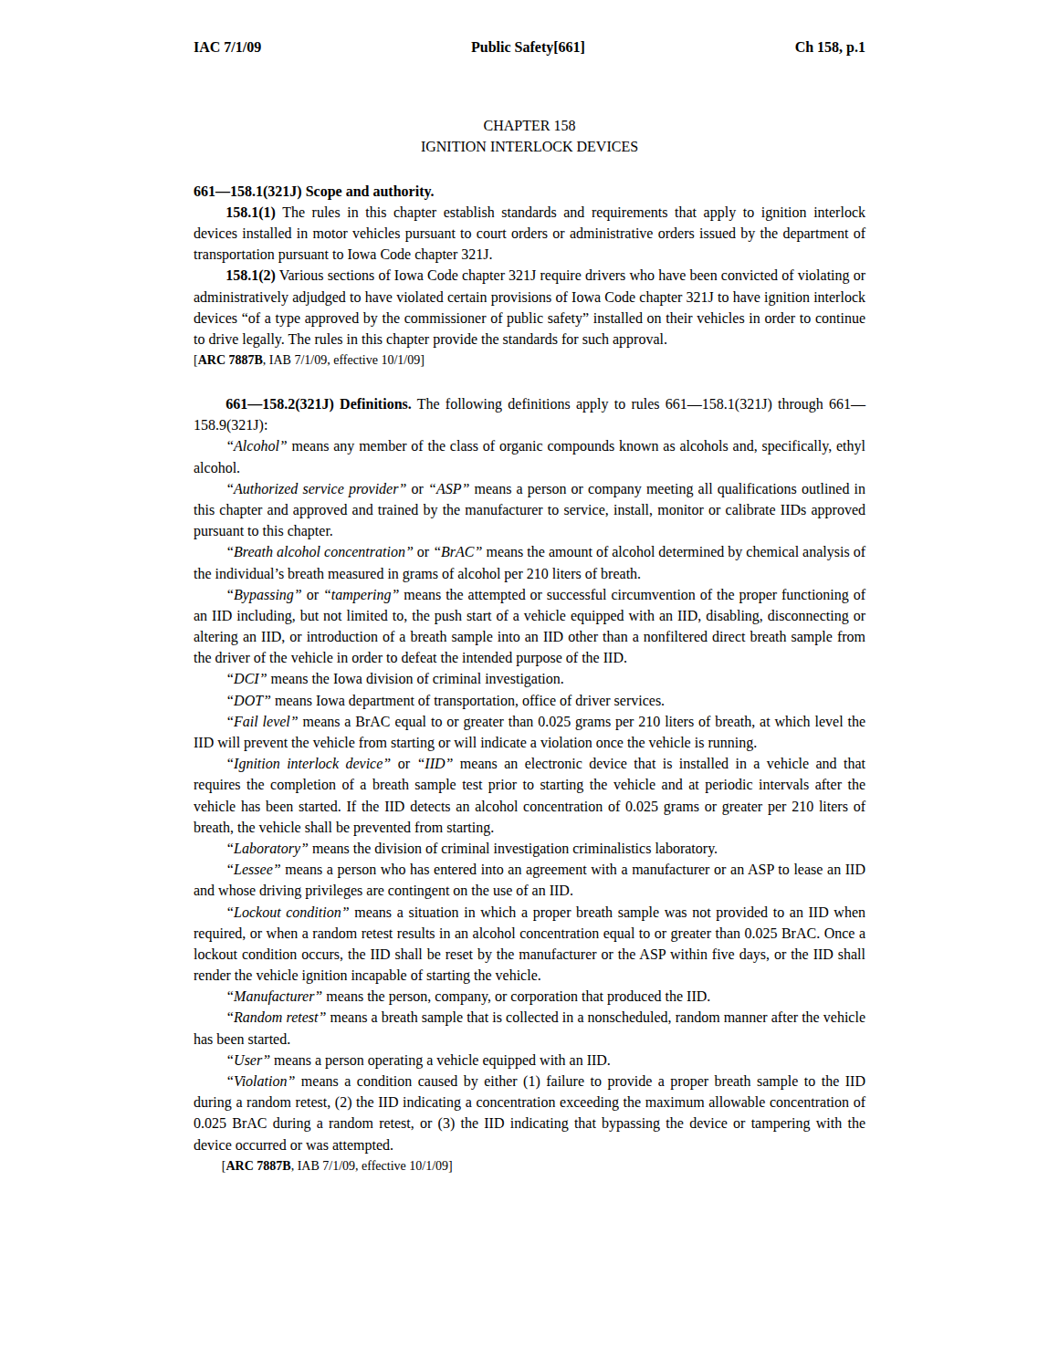IAC 7/1/09 Public Safety[661] Ch 158, p.1
CHAPTER 158 IGNITION INTERLOCK DEVICES
661—158.1(321J) Scope and authority.
158.1(1) The rules in this chapter establish standards and requirements that apply to ignition interlock devices installed in motor vehicles pursuant to court orders or administrative orders issued by the department of transportation pursuant to Iowa Code chapter 321J.
158.1(2) Various sections of Iowa Code chapter 321J require drivers who have been convicted of violating or administratively adjudged to have violated certain provisions of Iowa Code chapter 321J to have ignition interlock devices “of a type approved by the commissioner of public safety” installed on their vehicles in order to continue to drive legally. The rules in this chapter provide the standards for such approval.
[ARC 7887B, IAB 7/1/09, effective 10/1/09]
661—158.2(321J) Definitions. The following definitions apply to rules 661—158.1(321J) through 661—158.9(321J):
“Alcohol” means any member of the class of organic compounds known as alcohols and, specifically, ethyl alcohol.
“Authorized service provider” or “ASP” means a person or company meeting all qualifications outlined in this chapter and approved and trained by the manufacturer to service, install, monitor or calibrate IIDs approved pursuant to this chapter.
“Breath alcohol concentration” or “BrAC” means the amount of alcohol determined by chemical analysis of the individual’s breath measured in grams of alcohol per 210 liters of breath.
“Bypassing” or “tampering” means the attempted or successful circumvention of the proper functioning of an IID including, but not limited to, the push start of a vehicle equipped with an IID, disabling, disconnecting or altering an IID, or introduction of a breath sample into an IID other than a nonfiltered direct breath sample from the driver of the vehicle in order to defeat the intended purpose of the IID.
“DCI” means the Iowa division of criminal investigation.
“DOT” means Iowa department of transportation, office of driver services.
“Fail level” means a BrAC equal to or greater than 0.025 grams per 210 liters of breath, at which level the IID will prevent the vehicle from starting or will indicate a violation once the vehicle is running.
“Ignition interlock device” or “IID” means an electronic device that is installed in a vehicle and that requires the completion of a breath sample test prior to starting the vehicle and at periodic intervals after the vehicle has been started. If the IID detects an alcohol concentration of 0.025 grams or greater per 210 liters of breath, the vehicle shall be prevented from starting.
“Laboratory” means the division of criminal investigation criminalistics laboratory.
“Lessee” means a person who has entered into an agreement with a manufacturer or an ASP to lease an IID and whose driving privileges are contingent on the use of an IID.
“Lockout condition” means a situation in which a proper breath sample was not provided to an IID when required, or when a random retest results in an alcohol concentration equal to or greater than 0.025 BrAC. Once a lockout condition occurs, the IID shall be reset by the manufacturer or the ASP within five days, or the IID shall render the vehicle ignition incapable of starting the vehicle.
“Manufacturer” means the person, company, or corporation that produced the IID.
“Random retest” means a breath sample that is collected in a nonscheduled, random manner after the vehicle has been started.
“User” means a person operating a vehicle equipped with an IID.
“Violation” means a condition caused by either (1) failure to provide a proper breath sample to the IID during a random retest, (2) the IID indicating a concentration exceeding the maximum allowable concentration of 0.025 BrAC during a random retest, or (3) the IID indicating that bypassing the device or tampering with the device occurred or was attempted.
[ARC 7887B, IAB 7/1/09, effective 10/1/09]